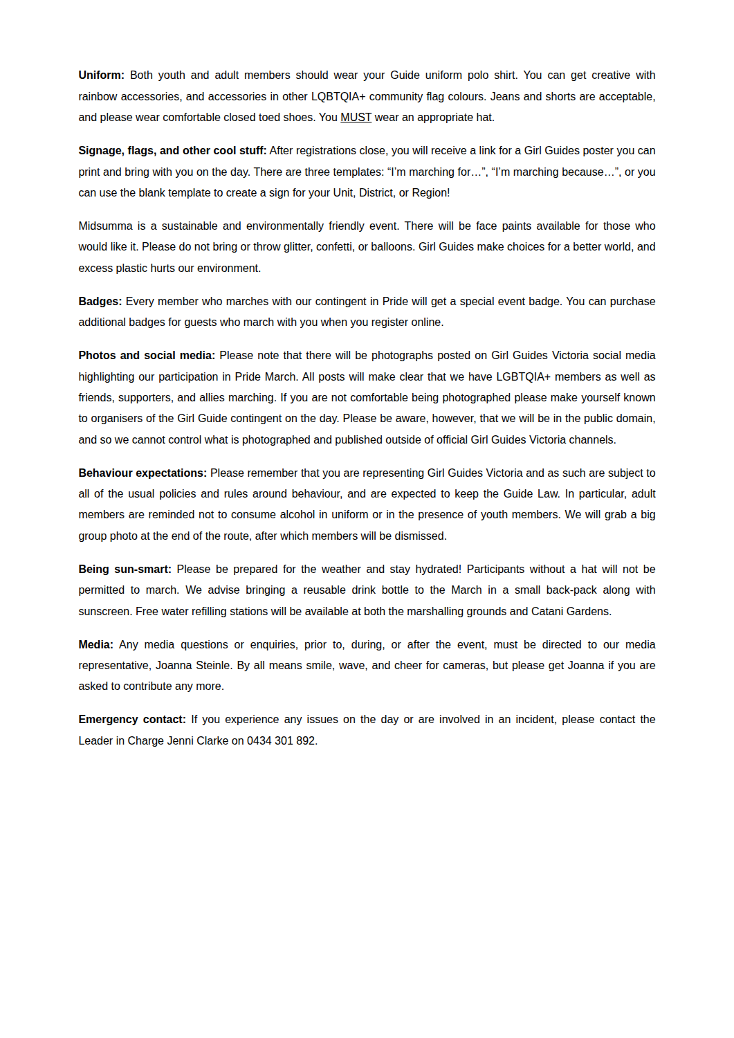Uniform: Both youth and adult members should wear your Guide uniform polo shirt. You can get creative with rainbow accessories, and accessories in other LQBTQIA+ community flag colours. Jeans and shorts are acceptable, and please wear comfortable closed toed shoes. You MUST wear an appropriate hat.
Signage, flags, and other cool stuff: After registrations close, you will receive a link for a Girl Guides poster you can print and bring with you on the day. There are three templates: “I’m marching for…”, “I’m marching because…”, or you can use the blank template to create a sign for your Unit, District, or Region!
Midsumma is a sustainable and environmentally friendly event. There will be face paints available for those who would like it. Please do not bring or throw glitter, confetti, or balloons. Girl Guides make choices for a better world, and excess plastic hurts our environment.
Badges: Every member who marches with our contingent in Pride will get a special event badge. You can purchase additional badges for guests who march with you when you register online.
Photos and social media: Please note that there will be photographs posted on Girl Guides Victoria social media highlighting our participation in Pride March. All posts will make clear that we have LGBTQIA+ members as well as friends, supporters, and allies marching. If you are not comfortable being photographed please make yourself known to organisers of the Girl Guide contingent on the day. Please be aware, however, that we will be in the public domain, and so we cannot control what is photographed and published outside of official Girl Guides Victoria channels.
Behaviour expectations: Please remember that you are representing Girl Guides Victoria and as such are subject to all of the usual policies and rules around behaviour, and are expected to keep the Guide Law. In particular, adult members are reminded not to consume alcohol in uniform or in the presence of youth members. We will grab a big group photo at the end of the route, after which members will be dismissed.
Being sun-smart: Please be prepared for the weather and stay hydrated! Participants without a hat will not be permitted to march. We advise bringing a reusable drink bottle to the March in a small back-pack along with sunscreen. Free water refilling stations will be available at both the marshalling grounds and Catani Gardens.
Media: Any media questions or enquiries, prior to, during, or after the event, must be directed to our media representative, Joanna Steinle. By all means smile, wave, and cheer for cameras, but please get Joanna if you are asked to contribute any more.
Emergency contact: If you experience any issues on the day or are involved in an incident, please contact the Leader in Charge Jenni Clarke on 0434 301 892.